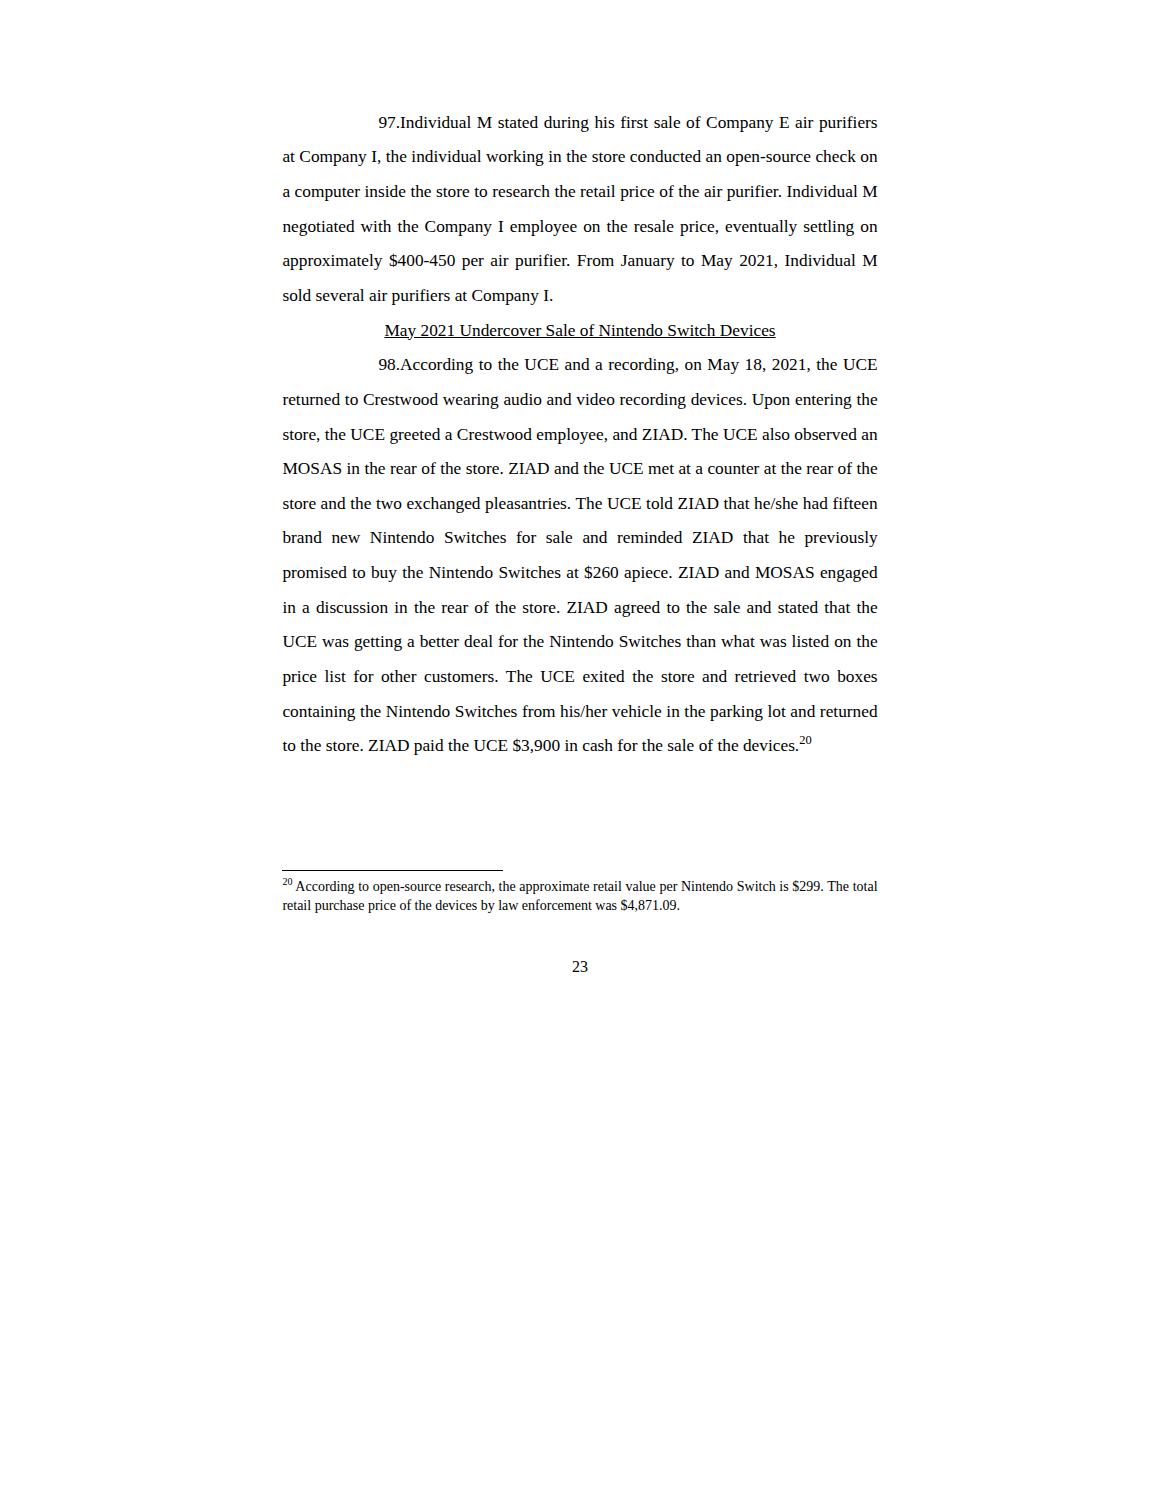97. Individual M stated during his first sale of Company E air purifiers at Company I, the individual working in the store conducted an open-source check on a computer inside the store to research the retail price of the air purifier. Individual M negotiated with the Company I employee on the resale price, eventually settling on approximately $400-450 per air purifier. From January to May 2021, Individual M sold several air purifiers at Company I.
May 2021 Undercover Sale of Nintendo Switch Devices
98. According to the UCE and a recording, on May 18, 2021, the UCE returned to Crestwood wearing audio and video recording devices. Upon entering the store, the UCE greeted a Crestwood employee, and ZIAD. The UCE also observed an MOSAS in the rear of the store. ZIAD and the UCE met at a counter at the rear of the store and the two exchanged pleasantries. The UCE told ZIAD that he/she had fifteen brand new Nintendo Switches for sale and reminded ZIAD that he previously promised to buy the Nintendo Switches at $260 apiece. ZIAD and MOSAS engaged in a discussion in the rear of the store. ZIAD agreed to the sale and stated that the UCE was getting a better deal for the Nintendo Switches than what was listed on the price list for other customers. The UCE exited the store and retrieved two boxes containing the Nintendo Switches from his/her vehicle in the parking lot and returned to the store. ZIAD paid the UCE $3,900 in cash for the sale of the devices.20
20 According to open-source research, the approximate retail value per Nintendo Switch is $299. The total retail purchase price of the devices by law enforcement was $4,871.09.
23